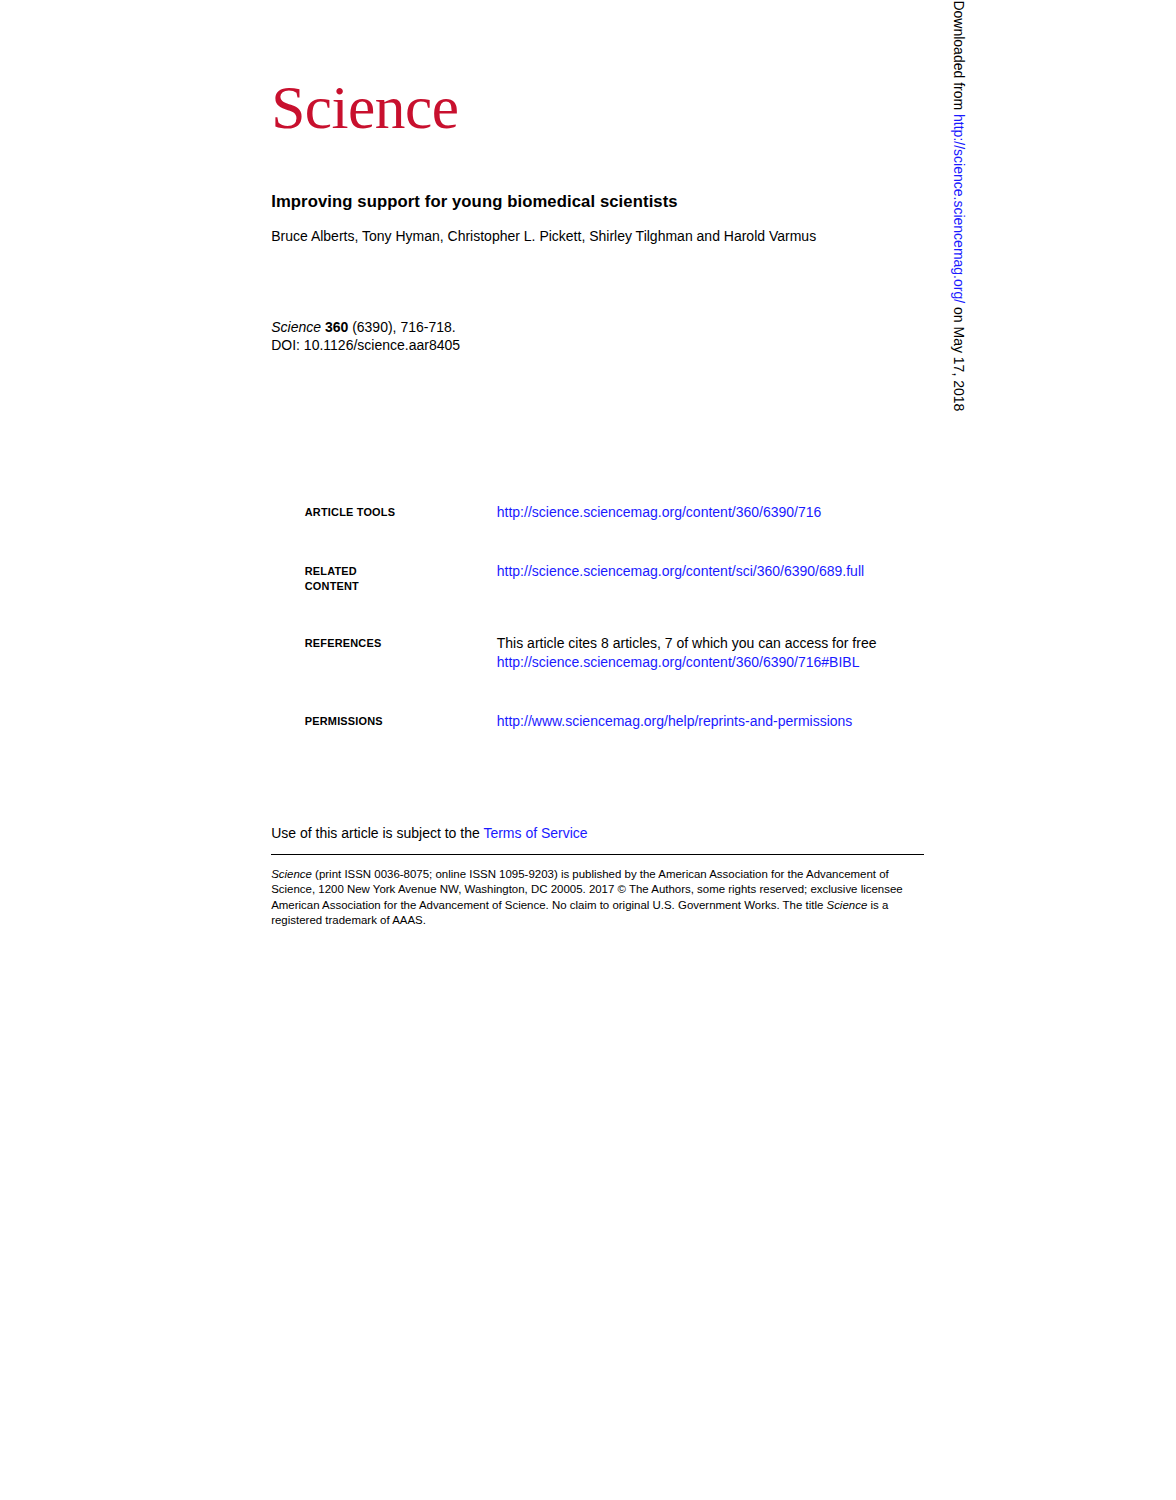Downloaded from http://science.sciencemag.org/ on May 17, 2018
Science
Improving support for young biomedical scientists
Bruce Alberts, Tony Hyman, Christopher L. Pickett, Shirley Tilghman and Harold Varmus
Science 360 (6390), 716-718.
DOI: 10.1126/science.aar8405
| ARTICLE TOOLS | http://science.sciencemag.org/content/360/6390/716 |
| RELATED CONTENT | http://science.sciencemag.org/content/sci/360/6390/689.full |
| REFERENCES | This article cites 8 articles, 7 of which you can access for free http://science.sciencemag.org/content/360/6390/716#BIBL |
| PERMISSIONS | http://www.sciencemag.org/help/reprints-and-permissions |
Use of this article is subject to the Terms of Service
Science (print ISSN 0036-8075; online ISSN 1095-9203) is published by the American Association for the Advancement of Science, 1200 New York Avenue NW, Washington, DC 20005. 2017 © The Authors, some rights reserved; exclusive licensee American Association for the Advancement of Science. No claim to original U.S. Government Works. The title Science is a registered trademark of AAAS.